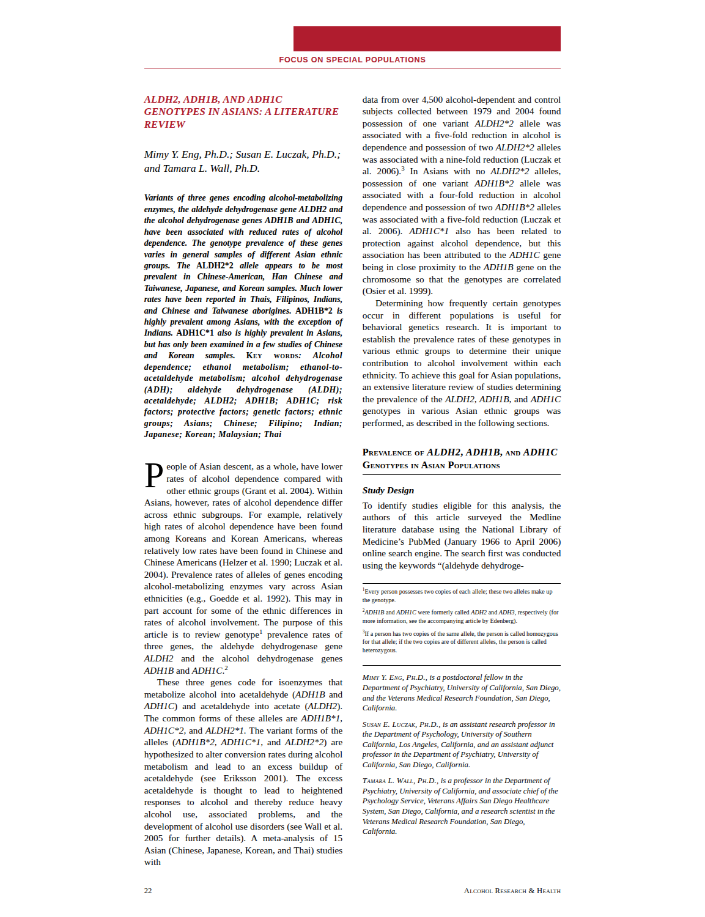FOCUS ON SPECIAL POPULATIONS
ALDH2, ADH1B, AND ADH1C GENOTYPES IN ASIANS: A LITERATURE REVIEW
Mimy Y. Eng, Ph.D.; Susan E. Luczak, Ph.D.;
and Tamara L. Wall, Ph.D.
Variants of three genes encoding alcohol-metabolizing enzymes, the aldehyde dehydrogenase gene ALDH2 and the alcohol dehydrogenase genes ADH1B and ADH1C, have been associated with reduced rates of alcohol dependence. The genotype prevalence of these genes varies in general samples of different Asian ethnic groups. The ALDH2*2 allele appears to be most prevalent in Chinese-American, Han Chinese and Taiwanese, Japanese, and Korean samples. Much lower rates have been reported in Thais, Filipinos, Indians, and Chinese and Taiwanese aborigines. ADH1B*2 is highly prevalent among Asians, with the exception of Indians. ADH1C*1 also is highly prevalent in Asians, but has only been examined in a few studies of Chinese and Korean samples. Key words: Alcohol dependence; ethanol metabolism; ethanol-to-acetaldehyde metabolism; alcohol dehydrogenase (ADH); aldehyde dehydrogenase (ALDH); acetaldehyde; ALDH2; ADH1B; ADH1C; risk factors; protective factors; genetic factors; ethnic groups; Asians; Chinese; Filipino; Indian; Japanese; Korean; Malaysian; Thai
People of Asian descent, as a whole, have lower rates of alcohol dependence compared with other ethnic groups (Grant et al. 2004). Within Asians, however, rates of alcohol dependence differ across ethnic subgroups. For example, relatively high rates of alcohol dependence have been found among Koreans and Korean Americans, whereas relatively low rates have been found in Chinese and Chinese Americans (Helzer et al. 1990; Luczak et al. 2004). Prevalence rates of alleles of genes encoding alcohol-metabolizing enzymes vary across Asian ethnicities (e.g., Goedde et al. 1992). This may in part account for some of the ethnic differences in rates of alcohol involvement. The purpose of this article is to review genotype1 prevalence rates of three genes, the aldehyde dehydrogenase gene ALDH2 and the alcohol dehydrogenase genes ADH1B and ADH1C.2
These three genes code for isoenzymes that metabolize alcohol into acetaldehyde (ADH1B and ADH1C) and acetaldehyde into acetate (ALDH2). The common forms of these alleles are ADH1B*1, ADH1C*2, and ALDH2*1. The variant forms of the alleles (ADH1B*2, ADH1C*1, and ALDH2*2) are hypothesized to alter conversion rates during alcohol metabolism and lead to an excess buildup of acetaldehyde (see Eriksson 2001). The excess acetaldehyde is thought to lead to heightened responses to alcohol and thereby reduce heavy alcohol use, associated problems, and the development of alcohol use disorders (see Wall et al. 2005 for further details). A meta-analysis of 15 Asian (Chinese, Japanese, Korean, and Thai) studies with
data from over 4,500 alcohol-dependent and control subjects collected between 1979 and 2004 found possession of one variant ALDH2*2 allele was associated with a five-fold reduction in alcohol is dependence and possession of two ALDH2*2 alleles was associated with a nine-fold reduction (Luczak et al. 2006).3 In Asians with no ALDH2*2 alleles, possession of one variant ADH1B*2 allele was associated with a four-fold reduction in alcohol dependence and possession of two ADH1B*2 alleles was associated with a five-fold reduction (Luczak et al. 2006). ADH1C*1 also has been related to protection against alcohol dependence, but this association has been attributed to the ADH1C gene being in close proximity to the ADH1B gene on the chromosome so that the genotypes are correlated (Osier et al. 1999).
Determining how frequently certain genotypes occur in different populations is useful for behavioral genetics research. It is important to establish the prevalence rates of these genotypes in various ethnic groups to determine their unique contribution to alcohol involvement within each ethnicity. To achieve this goal for Asian populations, an extensive literature review of studies determining the prevalence of the ALDH2, ADH1B, and ADH1C genotypes in various Asian ethnic groups was performed, as described in the following sections.
Prevalence of ALDH2, ADH1B, and ADH1C Genotypes in Asian Populations
Study Design
To identify studies eligible for this analysis, the authors of this article surveyed the Medline literature database using the National Library of Medicine’s PubMed (January 1966 to April 2006) online search engine. The search first was conducted using the keywords “(aldehyde dehydroge-
1Every person possesses two copies of each allele; these two alleles make up the genotype.
2ADH1B and ADH1C were formerly called ADH2 and ADH3, respectively (for more information, see the accompanying article by Edenberg).
3If a person has two copies of the same allele, the person is called homozygous for that allele; if the two copies are of different alleles, the person is called heterozygous.
Mimy Y. Eng, Ph.D., is a postdoctoral fellow in the Department of Psychiatry, University of California, San Diego, and the Veterans Medical Research Foundation, San Diego, California.
Susan E. Luczak, Ph.D., is an assistant research professor in the Department of Psychology, University of Southern California, Los Angeles, California, and an assistant adjunct professor in the Department of Psychiatry, University of California, San Diego, California.
Tamara L. Wall, Ph.D., is a professor in the Department of Psychiatry, University of California, and associate chief of the Psychology Service, Veterans Affairs San Diego Healthcare System, San Diego, California, and a research scientist in the Veterans Medical Research Foundation, San Diego, California.
22
Alcohol Research & Health